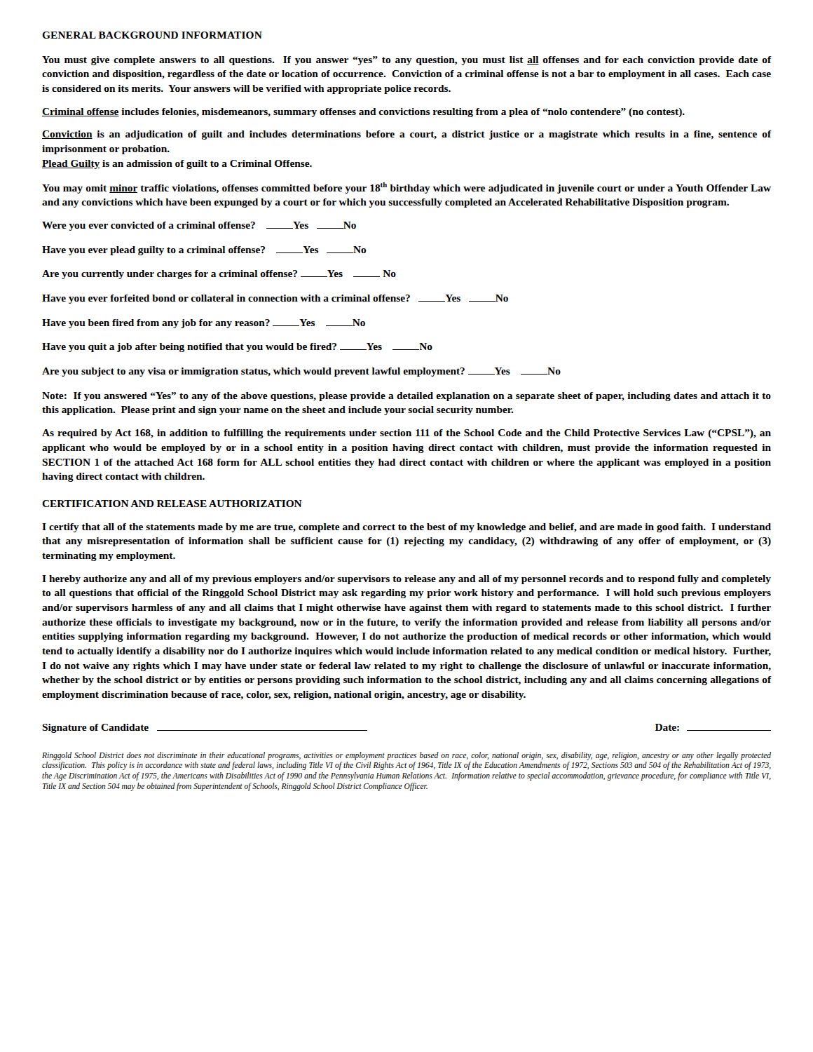GENERAL BACKGROUND INFORMATION
You must give complete answers to all questions. If you answer “yes” to any question, you must list all offenses and for each conviction provide date of conviction and disposition, regardless of the date or location of occurrence. Conviction of a criminal offense is not a bar to employment in all cases. Each case is considered on its merits. Your answers will be verified with appropriate police records.
Criminal offense includes felonies, misdemeanors, summary offenses and convictions resulting from a plea of “nolo contendere” (no contest).
Conviction is an adjudication of guilt and includes determinations before a court, a district justice or a magistrate which results in a fine, sentence of imprisonment or probation.
Plead Guilty is an admission of guilt to a Criminal Offense.
You may omit minor traffic violations, offenses committed before your 18th birthday which were adjudicated in juvenile court or under a Youth Offender Law and any convictions which have been expunged by a court or for which you successfully completed an Accelerated Rehabilitative Disposition program.
Were you ever convicted of a criminal offense? Yes No
Have you ever plead guilty to a criminal offense? Yes No
Are you currently under charges for a criminal offense? Yes No
Have you ever forfeited bond or collateral in connection with a criminal offense? Yes No
Have you been fired from any job for any reason? Yes No
Have you quit a job after being notified that you would be fired? Yes No
Are you subject to any visa or immigration status, which would prevent lawful employment? Yes No
Note: If you answered “Yes” to any of the above questions, please provide a detailed explanation on a separate sheet of paper, including dates and attach it to this application. Please print and sign your name on the sheet and include your social security number.
As required by Act 168, in addition to fulfilling the requirements under section 111 of the School Code and the Child Protective Services Law (“CPSL”), an applicant who would be employed by or in a school entity in a position having direct contact with children, must provide the information requested in SECTION 1 of the attached Act 168 form for ALL school entities they had direct contact with children or where the applicant was employed in a position having direct contact with children.
CERTIFICATION AND RELEASE AUTHORIZATION
I certify that all of the statements made by me are true, complete and correct to the best of my knowledge and belief, and are made in good faith. I understand that any misrepresentation of information shall be sufficient cause for (1) rejecting my candidacy, (2) withdrawing of any offer of employment, or (3) terminating my employment.
I hereby authorize any and all of my previous employers and/or supervisors to release any and all of my personnel records and to respond fully and completely to all questions that official of the Ringgold School District may ask regarding my prior work history and performance. I will hold such previous employers and/or supervisors harmless of any and all claims that I might otherwise have against them with regard to statements made to this school district. I further authorize these officials to investigate my background, now or in the future, to verify the information provided and release from liability all persons and/or entities supplying information regarding my background. However, I do not authorize the production of medical records or other information, which would tend to actually identify a disability nor do I authorize inquires which would include information related to any medical condition or medical history. Further, I do not waive any rights which I may have under state or federal law related to my right to challenge the disclosure of unlawful or inaccurate information, whether by the school district or by entities or persons providing such information to the school district, including any and all claims concerning allegations of employment discrimination because of race, color, sex, religion, national origin, ancestry, age or disability.
Signature of Candidate
Date:
Ringgold School District does not discriminate in their educational programs, activities or employment practices based on race, color, national origin, sex, disability, age, religion, ancestry or any other legally protected classification. This policy is in accordance with state and federal laws, including Title VI of the Civil Rights Act of 1964, Title IX of the Education Amendments of 1972, Sections 503 and 504 of the Rehabilitation Act of 1973, the Age Discrimination Act of 1975, the Americans with Disabilities Act of 1990 and the Pennsylvania Human Relations Act. Information relative to special accommodation, grievance procedure, for compliance with Title VI, Title IX and Section 504 may be obtained from Superintendent of Schools, Ringgold School District Compliance Officer.